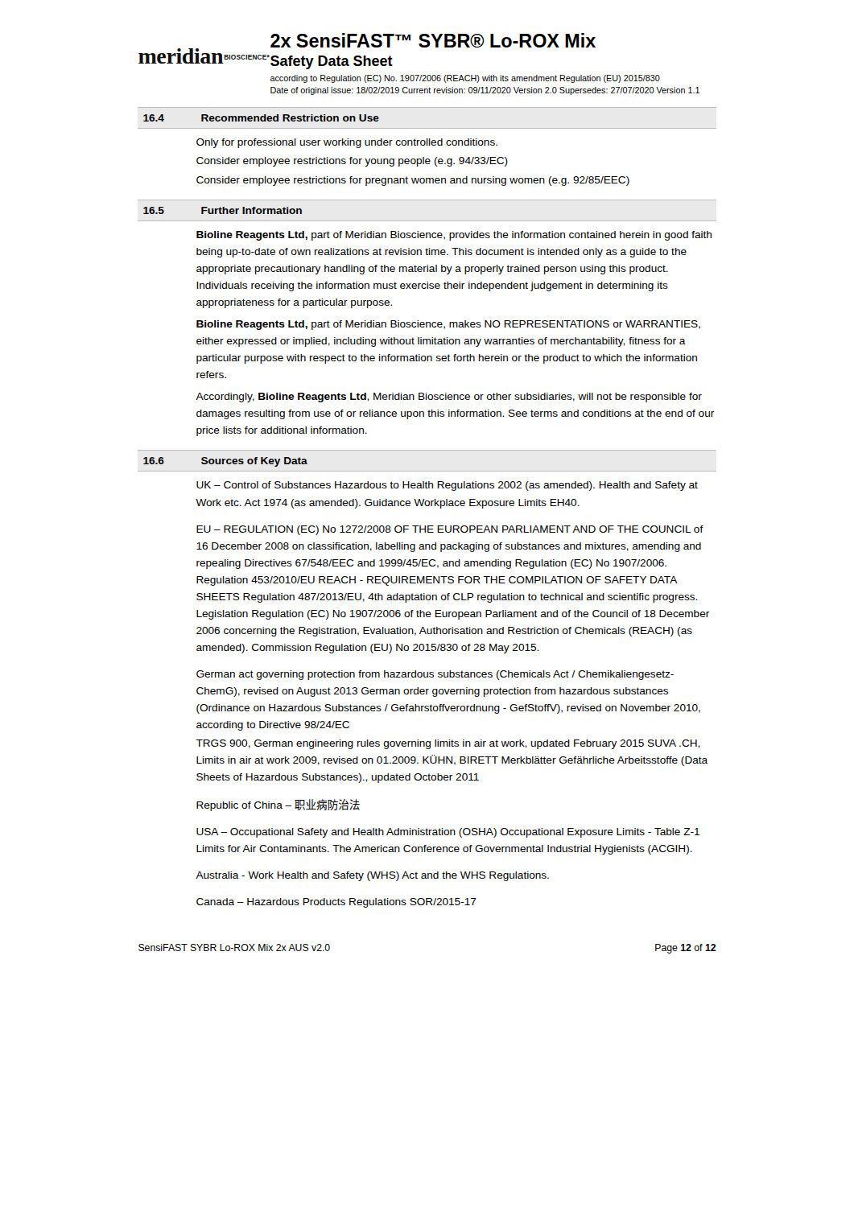meridianBIOSCIENCE*
2x SensiFAST™ SYBR® Lo-ROX Mix
Safety Data Sheet
according to Regulation (EC) No. 1907/2006 (REACH) with its amendment Regulation (EU) 2015/830
Date of original issue: 18/02/2019 Current revision: 09/11/2020 Version 2.0 Supersedes: 27/07/2020 Version 1.1
16.4 Recommended Restriction on Use
Only for professional user working under controlled conditions.
Consider employee restrictions for young people (e.g. 94/33/EC)
Consider employee restrictions for pregnant women and nursing women (e.g. 92/85/EEC)
16.5 Further Information
Bioline Reagents Ltd, part of Meridian Bioscience, provides the information contained herein in good faith being up-to-date of own realizations at revision time. This document is intended only as a guide to the appropriate precautionary handling of the material by a properly trained person using this product. Individuals receiving the information must exercise their independent judgement in determining its appropriateness for a particular purpose.
Bioline Reagents Ltd, part of Meridian Bioscience, makes NO REPRESENTATIONS or WARRANTIES, either expressed or implied, including without limitation any warranties of merchantability, fitness for a particular purpose with respect to the information set forth herein or the product to which the information refers.
Accordingly, Bioline Reagents Ltd, Meridian Bioscience or other subsidiaries, will not be responsible for damages resulting from use of or reliance upon this information. See terms and conditions at the end of our price lists for additional information.
16.6 Sources of Key Data
UK – Control of Substances Hazardous to Health Regulations 2002 (as amended). Health and Safety at Work etc. Act 1974 (as amended). Guidance Workplace Exposure Limits EH40.
EU – REGULATION (EC) No 1272/2008 OF THE EUROPEAN PARLIAMENT AND OF THE COUNCIL of 16 December 2008 on classification, labelling and packaging of substances and mixtures, amending and repealing Directives 67/548/EEC and 1999/45/EC, and amending Regulation (EC) No 1907/2006. Regulation 453/2010/EU REACH - REQUIREMENTS FOR THE COMPILATION OF SAFETY DATA SHEETS Regulation 487/2013/EU, 4th adaptation of CLP regulation to technical and scientific progress. Legislation Regulation (EC) No 1907/2006 of the European Parliament and of the Council of 18 December 2006 concerning the Registration, Evaluation, Authorisation and Restriction of Chemicals (REACH) (as amended). Commission Regulation (EU) No 2015/830 of 28 May 2015.
German act governing protection from hazardous substances (Chemicals Act / Chemikaliengesetz- ChemG), revised on August 2013 German order governing protection from hazardous substances (Ordinance on Hazardous Substances / Gefahrstoffverordnung - GefStoffV), revised on November 2010, according to Directive 98/24/EC
TRGS 900, German engineering rules governing limits in air at work, updated February 2015 SUVA .CH, Limits in air at work 2009, revised on 01.2009. KÜHN, BIRETT Merkblätter Gefährliche Arbeitsstoffe (Data Sheets of Hazardous Substances)., updated October 2011
Republic of China – 职业病防治法
USA – Occupational Safety and Health Administration (OSHA) Occupational Exposure Limits - Table Z-1 Limits for Air Contaminants. The American Conference of Governmental Industrial Hygienists (ACGIH).
Australia - Work Health and Safety (WHS) Act and the WHS Regulations.
Canada – Hazardous Products Regulations SOR/2015-17
SensiFAST SYBR Lo-ROX Mix 2x AUS v2.0
Page 12 of 12